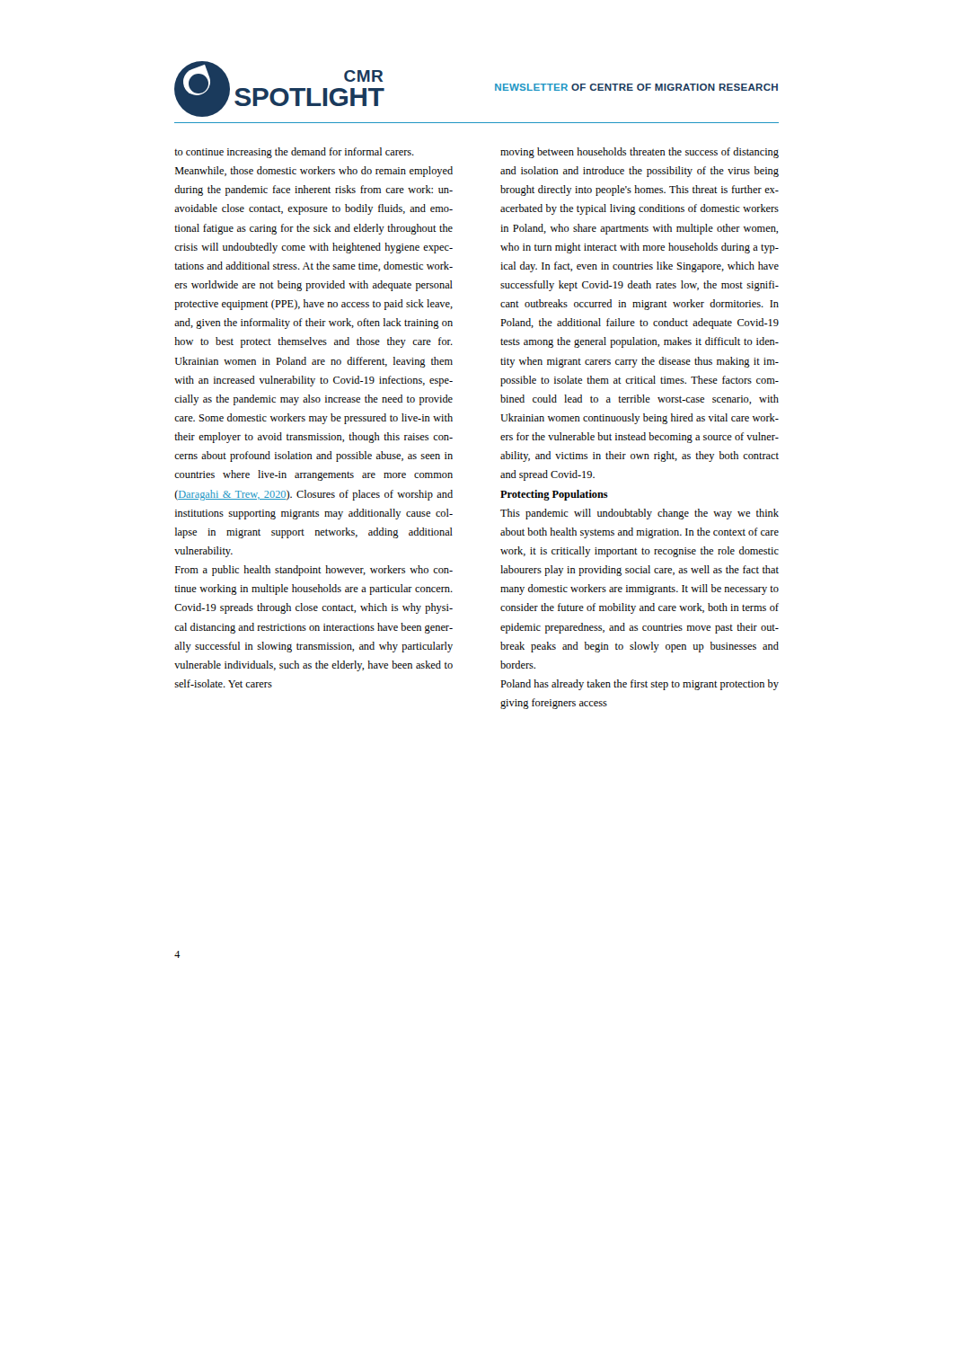CMR SPOTLIGHT
NEWSLETTER OF CENTRE OF MIGRATION RESEARCH
to continue increasing the demand for informal carers.
Meanwhile, those domestic workers who do remain employed during the pandemic face inherent risks from care work: unavoidable close contact, exposure to bodily fluids, and emotional fatigue as caring for the sick and elderly throughout the crisis will undoubtedly come with heightened hygiene expectations and additional stress. At the same time, domestic workers worldwide are not being provided with adequate personal protective equipment (PPE), have no access to paid sick leave, and, given the informality of their work, often lack training on how to best protect themselves and those they care for. Ukrainian women in Poland are no different, leaving them with an increased vulnerability to Covid-19 infections, especially as the pandemic may also increase the need to provide care. Some domestic workers may be pressured to live-in with their employer to avoid transmission, though this raises concerns about profound isolation and possible abuse, as seen in countries where live-in arrangements are more common (Daragahi & Trew, 2020). Closures of places of worship and institutions supporting migrants may additionally cause collapse in migrant support networks, adding additional vulnerability.
From a public health standpoint however, workers who continue working in multiple households are a particular concern. Covid-19 spreads through close contact, which is why physical distancing and restrictions on interactions have been generally successful in slowing transmission, and why particularly vulnerable individuals, such as the elderly, have been asked to self-isolate. Yet carers
moving between households threaten the success of distancing and isolation and introduce the possibility of the virus being brought directly into people's homes. This threat is further exacerbated by the typical living conditions of domestic workers in Poland, who share apartments with multiple other women, who in turn might interact with more households during a typical day. In fact, even in countries like Singapore, which have successfully kept Covid-19 death rates low, the most significant outbreaks occurred in migrant worker dormitories. In Poland, the additional failure to conduct adequate Covid-19 tests among the general population, makes it difficult to identity when migrant carers carry the disease thus making it impossible to isolate them at critical times. These factors combined could lead to a terrible worst-case scenario, with Ukrainian women continuously being hired as vital care workers for the vulnerable but instead becoming a source of vulnerability, and victims in their own right, as they both contract and spread Covid-19.
Protecting Populations
This pandemic will undoubtably change the way we think about both health systems and migration. In the context of care work, it is critically important to recognise the role domestic labourers play in providing social care, as well as the fact that many domestic workers are immigrants. It will be necessary to consider the future of mobility and care work, both in terms of epidemic preparedness, and as countries move past their outbreak peaks and begin to slowly open up businesses and borders.
Poland has already taken the first step to migrant protection by giving foreigners access
4